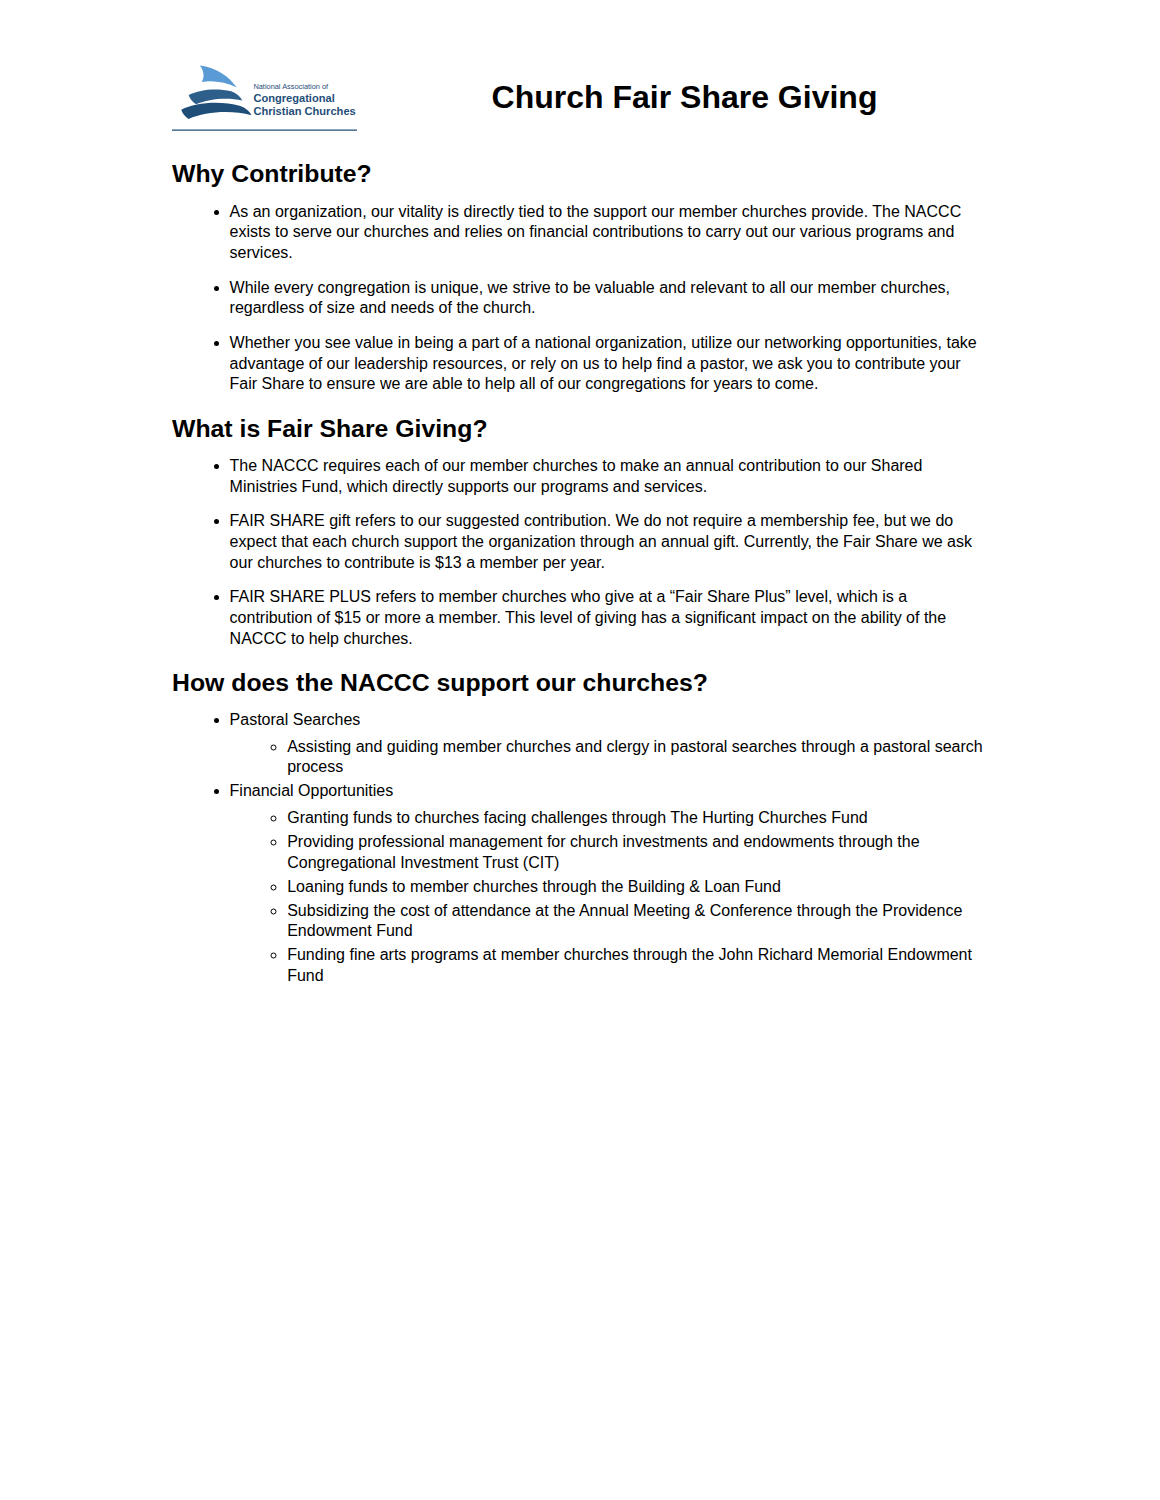National Association of Congregational Christian Churches
Church Fair Share Giving
Why Contribute?
As an organization, our vitality is directly tied to the support our member churches provide. The NACCC exists to serve our churches and relies on financial contributions to carry out our various programs and services.
While every congregation is unique, we strive to be valuable and relevant to all our member churches, regardless of size and needs of the church.
Whether you see value in being a part of a national organization, utilize our networking opportunities, take advantage of our leadership resources, or rely on us to help find a pastor, we ask you to contribute your Fair Share to ensure we are able to help all of our congregations for years to come.
What is Fair Share Giving?
The NACCC requires each of our member churches to make an annual contribution to our Shared Ministries Fund, which directly supports our programs and services.
FAIR SHARE gift refers to our suggested contribution. We do not require a membership fee, but we do expect that each church support the organization through an annual gift. Currently, the Fair Share we ask our churches to contribute is $13 a member per year.
FAIR SHARE PLUS refers to member churches who give at a “Fair Share Plus” level, which is a contribution of $15 or more a member. This level of giving has a significant impact on the ability of the NACCC to help churches.
How does the NACCC support our churches?
Pastoral Searches
Assisting and guiding member churches and clergy in pastoral searches through a pastoral search process
Financial Opportunities
Granting funds to churches facing challenges through The Hurting Churches Fund
Providing professional management for church investments and endowments through the Congregational Investment Trust (CIT)
Loaning funds to member churches through the Building & Loan Fund
Subsidizing the cost of attendance at the Annual Meeting & Conference through the Providence Endowment Fund
Funding fine arts programs at member churches through the John Richard Memorial Endowment Fund